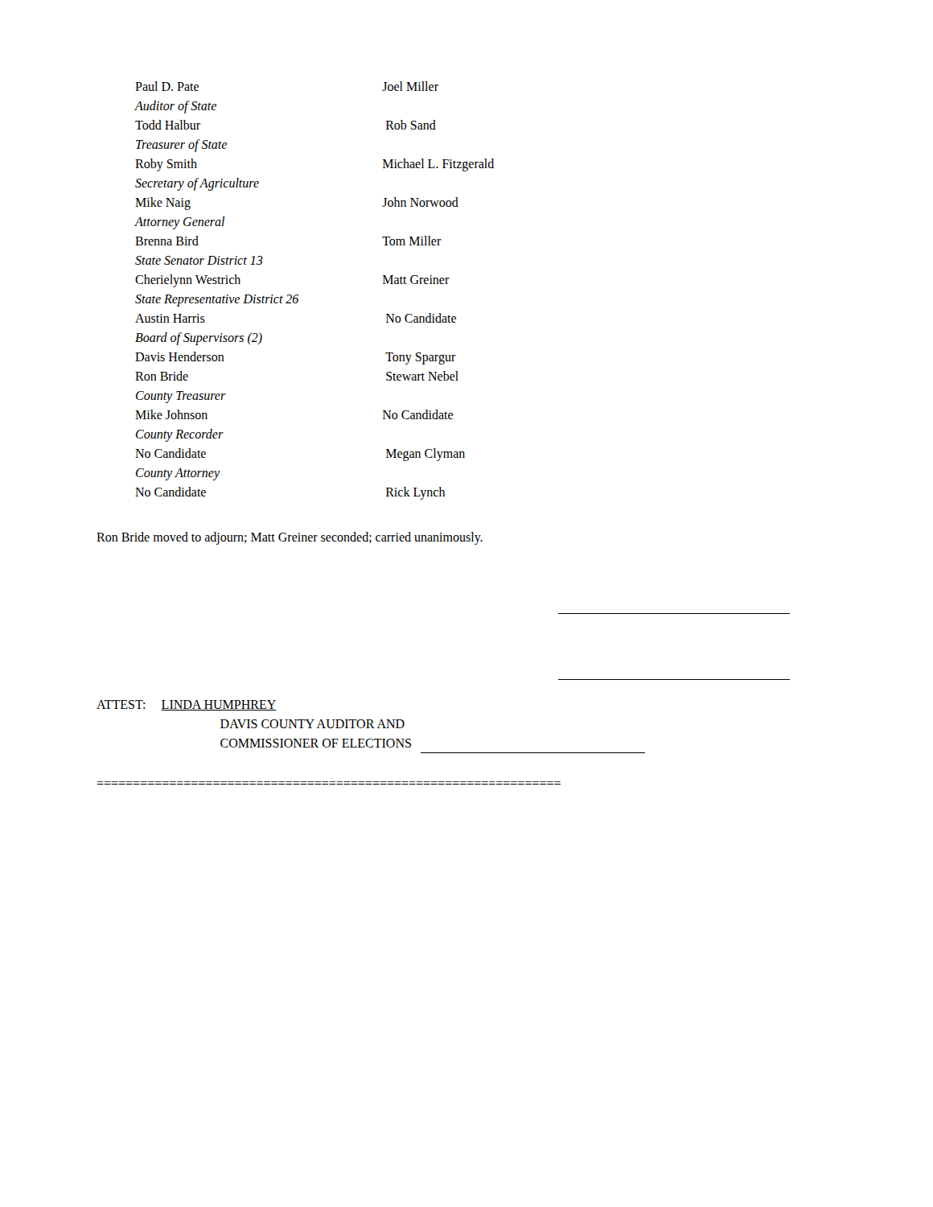Paul D. Pate
Joel Miller
Auditor of State
Todd Halbur
Rob Sand
Treasurer of State
Roby Smith
Michael L. Fitzgerald
Secretary of Agriculture
Mike Naig
John Norwood
Attorney General
Brenna Bird
Tom Miller
State Senator District 13
Cherielynn Westrich
Matt Greiner
State Representative District 26
Austin Harris
No Candidate
Board of Supervisors (2)
Davis Henderson
Tony Spargur
Ron Bride
Stewart Nebel
County Treasurer
Mike Johnson
No Candidate
County Recorder
No Candidate
Megan Clyman
County Attorney
No Candidate
Rick Lynch
Ron Bride moved to adjourn; Matt Greiner seconded; carried unanimously.
ATTEST: LINDA HUMPHREY
DAVIS COUNTY AUDITOR AND
COMMISSIONER OF ELECTIONS
================================================================